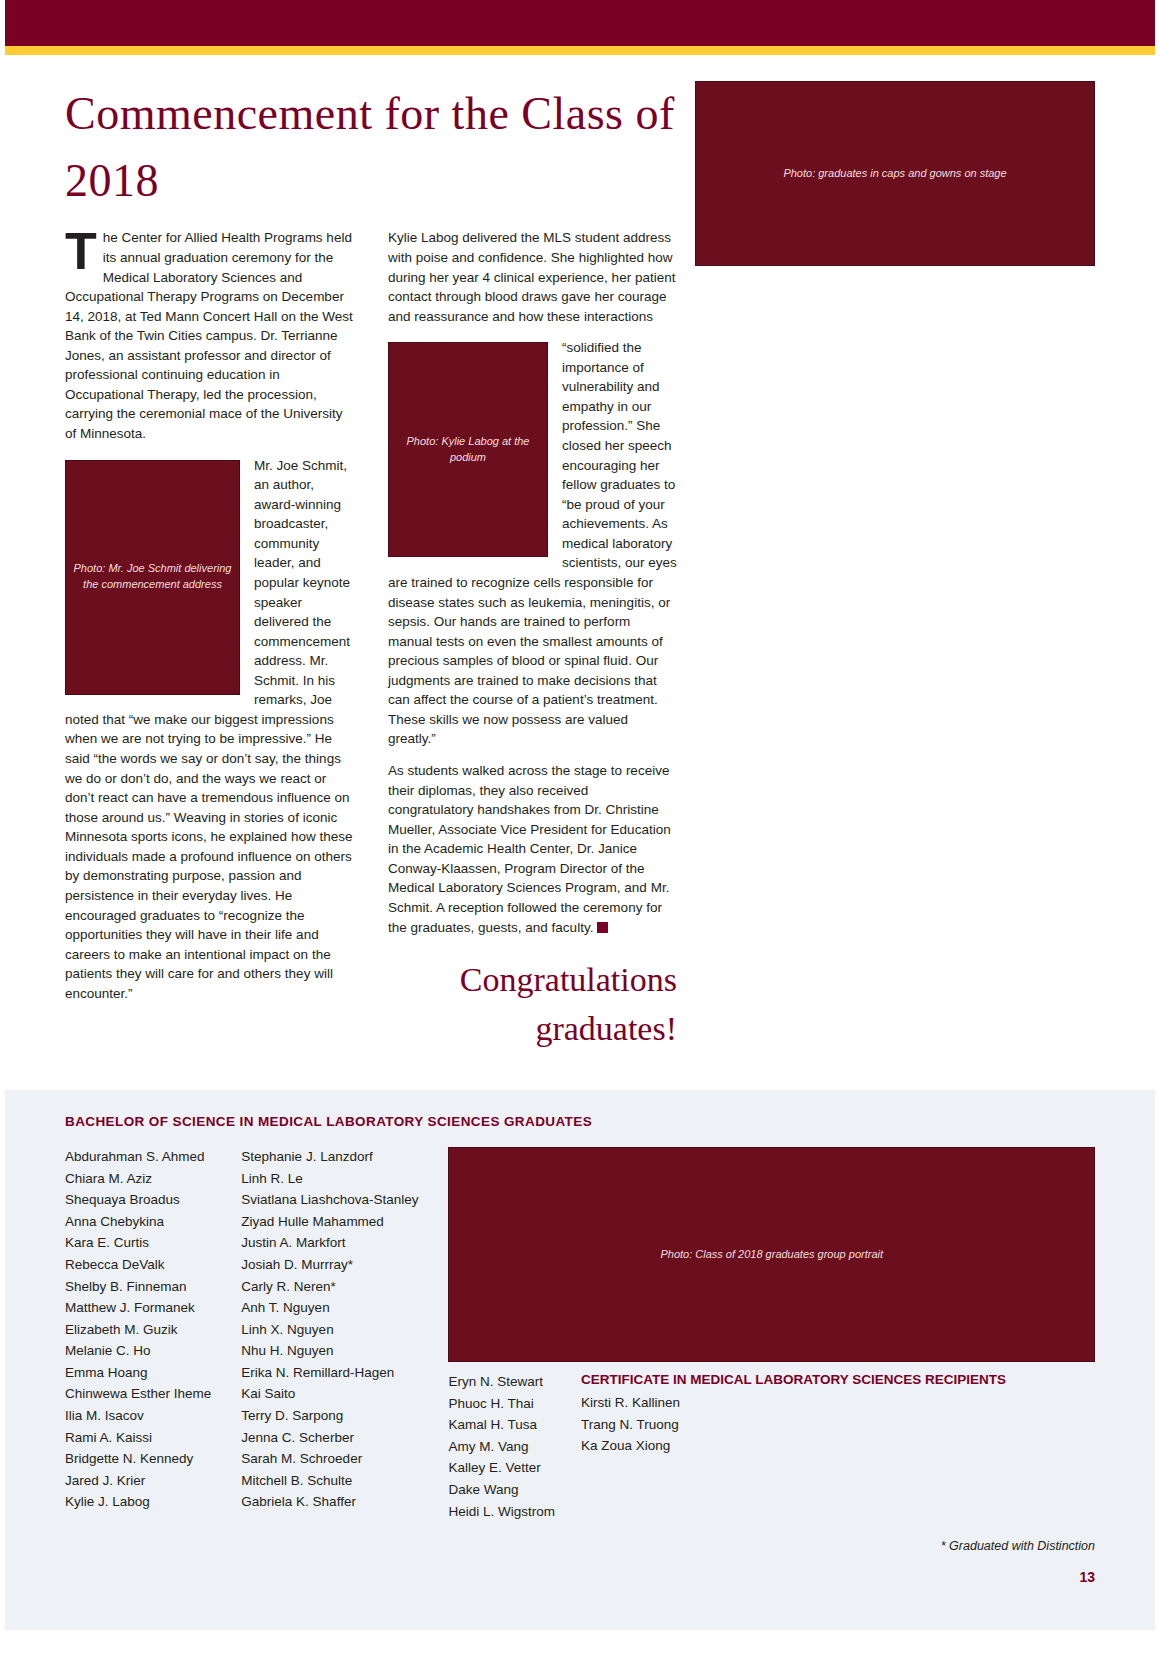Photo: graduates in caps and gowns on stage
Commencement for the Class of 2018
The Center for Allied Health Programs held its annual graduation ceremony for the Medical Laboratory Sciences and Occupational Therapy Programs on December 14, 2018, at Ted Mann Concert Hall on the West Bank of the Twin Cities campus. Dr. Terrianne Jones, an assistant professor and director of professional continuing education in Occupational Therapy, led the procession, carrying the ceremonial mace of the University of Minnesota.
Photo: Mr. Joe Schmit delivering the commencement address
Mr. Joe Schmit, an author, award-winning broadcaster, community leader, and popular keynote speaker delivered the commencement address. Mr. Schmit. In his remarks, Joe noted that “we make our biggest impressions when we are not trying to be impressive.” He said “the words we say or don’t say, the things we do or don’t do, and the ways we react or don’t react can have a tremendous influence on those around us.” Weaving in stories of iconic Minnesota sports icons, he explained how these individuals made a profound influence on others by demonstrating purpose, passion and persistence in their everyday lives. He encouraged graduates to “recognize the opportunities they will have in their life and careers to make an intentional impact on the patients they will care for and others they will encounter.”
Kylie Labog delivered the MLS student address with poise and confidence. She highlighted how during her year 4 clinical experience, her patient contact through blood draws gave her courage and reassurance and how these interactions
Photo: Kylie Labog at the podium
“solidified the importance of vulnerability and empathy in our profession.” She closed her speech encouraging her fellow graduates to “be proud of your achievements. As medical laboratory scientists, our eyes are trained to recognize cells responsible for disease states such as leukemia, meningitis, or sepsis. Our hands are trained to perform manual tests on even the smallest amounts of precious samples of blood or spinal fluid. Our judgments are trained to make decisions that can affect the course of a patient’s treatment. These skills we now possess are valued greatly.”
As students walked across the stage to receive their diplomas, they also received congratulatory handshakes from Dr. Christine Mueller, Associate Vice President for Education in the Academic Health Center, Dr. Janice Conway-Klaassen, Program Director of the Medical Laboratory Sciences Program, and Mr. Schmit. A reception followed the ceremony for the graduates, guests, and faculty.
Congratulations graduates!
Bachelor of Science in Medical Laboratory Sciences Graduates
Abdurahman S. Ahmed
Chiara M. Aziz
Shequaya Broadus
Anna Chebykina
Kara E. Curtis
Rebecca DeValk
Shelby B. Finneman
Matthew J. Formanek
Elizabeth M. Guzik
Melanie C. Ho
Emma Hoang
Chinwewa Esther Iheme
Ilia M. Isacov
Rami A. Kaissi
Bridgette N. Kennedy
Jared J. Krier
Kylie J. Labog
Stephanie J. Lanzdorf
Linh R. Le
Sviatlana Liashchova-Stanley
Ziyad Hulle Mahammed
Justin A. Markfort
Josiah D. Murrray*
Carly R. Neren*
Anh T. Nguyen
Linh X. Nguyen
Nhu H. Nguyen
Erika N. Remillard-Hagen
Kai Saito
Terry D. Sarpong
Jenna C. Scherber
Sarah M. Schroeder
Mitchell B. Schulte
Gabriela K. Shaffer
Photo: Class of 2018 graduates group portrait
Eryn N. Stewart
Phuoc H. Thai
Kamal H. Tusa
Amy M. Vang
Kalley E. Vetter
Dake Wang
Heidi L. Wigstrom
Certificate in Medical Laboratory Sciences Recipients
Kirsti R. Kallinen
Trang N. Truong
Ka Zoua Xiong
* Graduated with Distinction
13